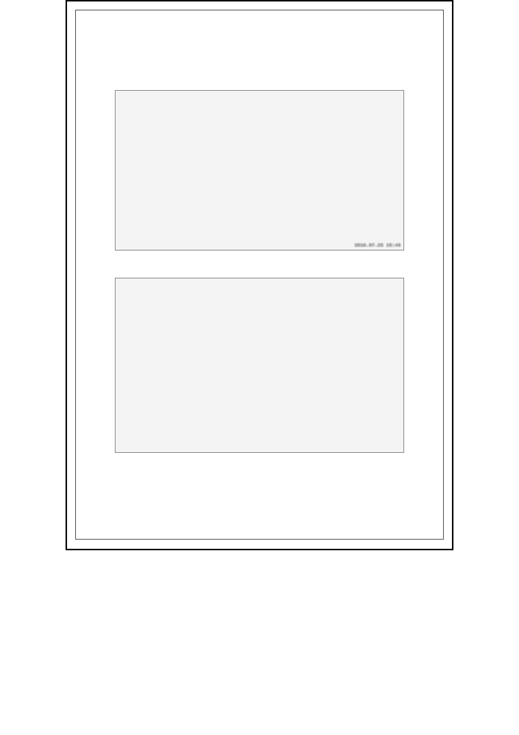2018.07.25 15:46
Inaugural session in the college hall
Hands-on demonstration session in the laboratory